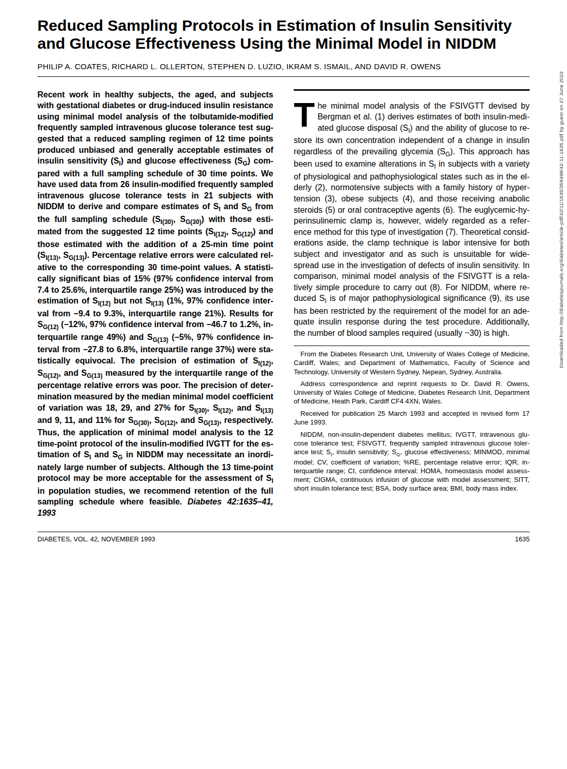Downloaded from http://diabetesjournals.org/diabetes/article-pdf/42/11/1635/359498/42-11-1635.pdf by guest on 27 June 2022
Reduced Sampling Protocols in Estimation of Insulin Sensitivity and Glucose Effectiveness Using the Minimal Model in NIDDM
Philip A. Coates, Richard L. Ollerton, Stephen D. Luzio, Ikram S. Ismail, and David R. Owens
Recent work in healthy subjects, the aged, and subjects with gestational diabetes or drug-induced insulin resistance using minimal model analysis of the tolbutamide-modified frequently sampled intravenous glucose tolerance test suggested that a reduced sampling regimen of 12 time points produced unbiased and generally acceptable estimates of insulin sensitivity (SI) and glucose effectiveness (SG) compared with a full sampling schedule of 30 time points. We have used data from 26 insulin-modified frequently sampled intravenous glucose tolerance tests in 21 subjects with NIDDM to derive and compare estimates of SI and SG from the full sampling schedule (SI(30), SG(30)) with those estimated from the suggested 12 time points (SI(12), SG(12)) and those estimated with the addition of a 25-min time point (SI(13), SG(13)). Percentage relative errors were calculated relative to the corresponding 30 time-point values. A statistically significant bias of 15% (97% confidence interval from 7.4 to 25.6%, interquartile range 25%) was introduced by the estimation of SI(12) but not SI(13) (1%, 97% confidence interval from −9.4 to 9.3%, interquartile range 21%). Results for SG(12) (−12%, 97% confidence interval from −46.7 to 1.2%, interquartile range 49%) and SG(13) (−5%, 97% confidence interval from −27.8 to 6.8%, interquartile range 37%) were statistically equivocal. The precision of estimation of SI(12), SG(12), and SG(13) measured by the interquartile range of the percentage relative errors was poor. The precision of determination measured by the median minimal model coefficient of variation was 18, 29, and 27% for SI(30), SI(12), and SI(13) and 9, 11, and 11% for SG(30), SG(12), and SG(13), respectively. Thus, the application of minimal model analysis to the 12 time-point protocol of the insulin-modified IVGTT for the estimation of SI and SG in NIDDM may necessitate an inordinately large number of subjects. Although the 13 time-point protocol may be more acceptable for the assessment of SI in population studies, we recommend retention of the full sampling schedule where feasible. Diabetes 42:1635–41, 1993
The minimal model analysis of the FSIVGTT devised by Bergman et al. (1) derives estimates of both insulin-mediated glucose disposal (SI) and the ability of glucose to restore its own concentration independent of a change in insulin regardless of the prevailing glycemia (SG). This approach has been used to examine alterations in SI in subjects with a variety of physiological and pathophysiological states such as in the elderly (2), normotensive subjects with a family history of hypertension (3), obese subjects (4), and those receiving anabolic steroids (5) or oral contraceptive agents (6). The euglycemic-hyperinsulinemic clamp is, however, widely regarded as a reference method for this type of investigation (7). Theoretical considerations aside, the clamp technique is labor intensive for both subject and investigator and as such is unsuitable for widespread use in the investigation of defects of insulin sensitivity. In comparison, minimal model analysis of the FSIVGTT is a relatively simple procedure to carry out (8). For NIDDM, where reduced SI is of major pathophysiological significance (9), its use has been restricted by the requirement of the model for an adequate insulin response during the test procedure. Additionally, the number of blood samples required (usually ~30) is high.
From the Diabetes Research Unit, University of Wales College of Medicine, Cardiff, Wales; and Department of Mathematics, Faculty of Science and Technology, University of Western Sydney, Nepean, Sydney, Australia.
Address correspondence and reprint requests to Dr. David R. Owens, University of Wales College of Medicine, Diabetes Research Unit, Department of Medicine, Heath Park, Cardiff CF4 4XN, Wales.
Received for publication 25 March 1993 and accepted in revised form 17 June 1993.
NIDDM, non-insulin-dependent diabetes mellitus; IVGTT, intravenous glucose tolerance test; FSIVGTT, frequently sampled intravenous glucose tolerance test; SI, insulin sensitivity; SG, glucose effectiveness; MINMOD, minimal model; CV, coefficient of variation; %RE, percentage relative error; IQR, interquartile range; CI, confidence interval; HOMA, homeostasis model assessment; CIGMA, continuous infusion of glucose with model assessment; SITT, short insulin tolerance test; BSA, body surface area; BMI, body mass index.
DIABETES, VOL. 42, NOVEMBER 1993 1635